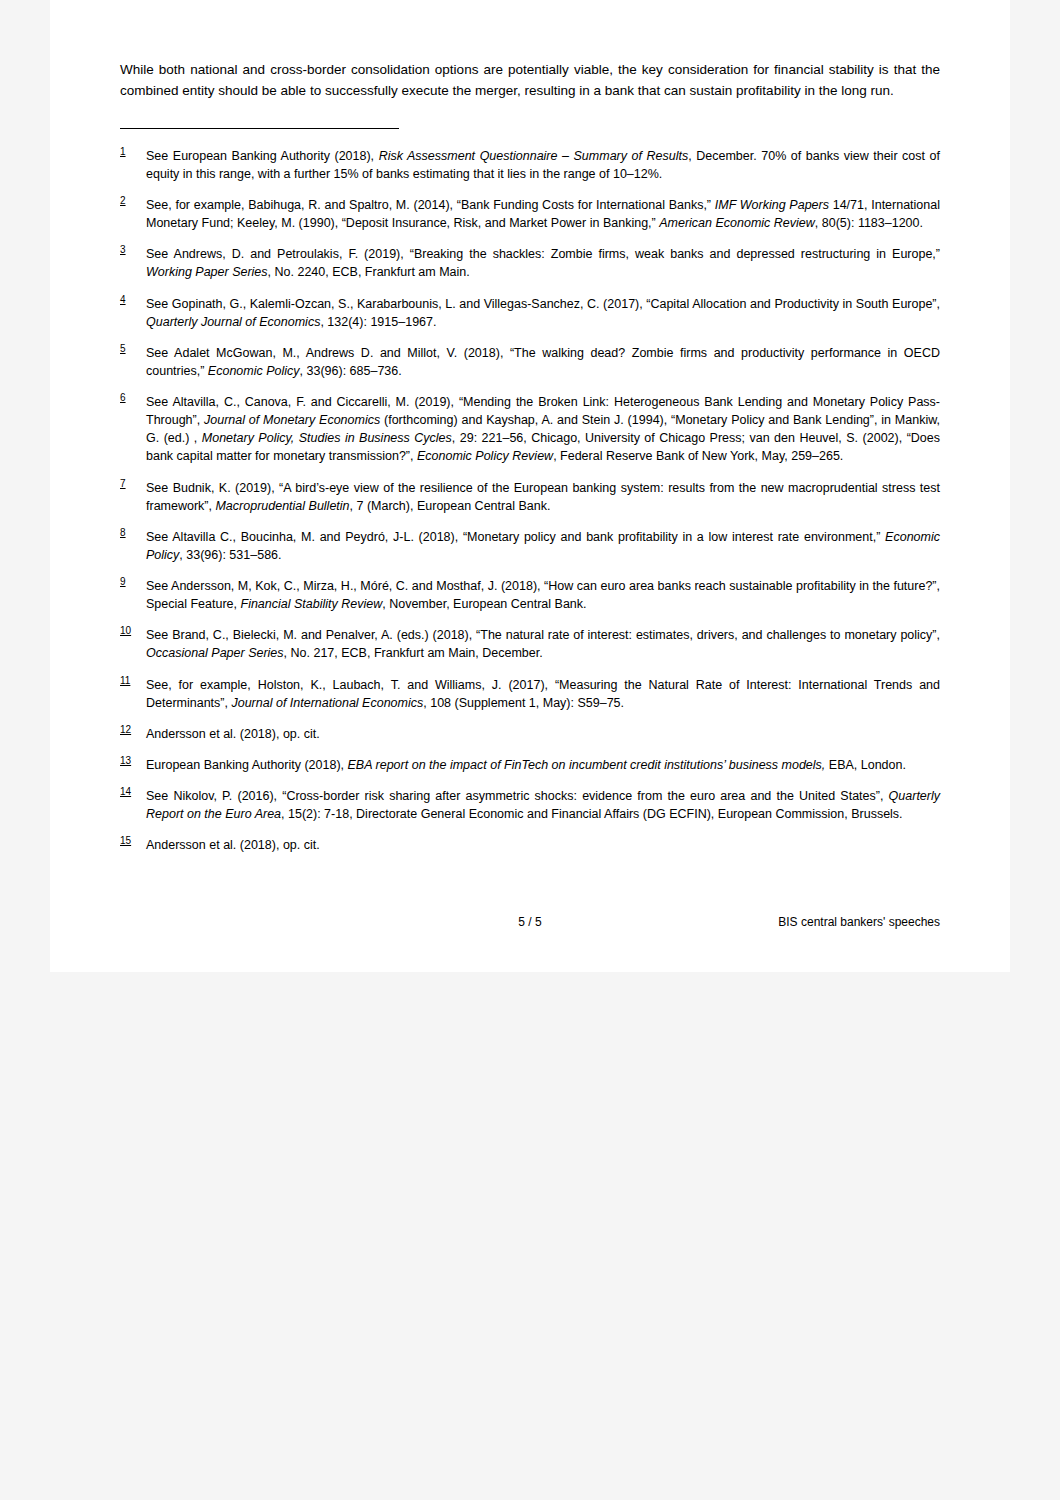While both national and cross-border consolidation options are potentially viable, the key consideration for financial stability is that the combined entity should be able to successfully execute the merger, resulting in a bank that can sustain profitability in the long run.
1 See European Banking Authority (2018), Risk Assessment Questionnaire – Summary of Results, December. 70% of banks view their cost of equity in this range, with a further 15% of banks estimating that it lies in the range of 10–12%.
2 See, for example, Babihuga, R. and Spaltro, M. (2014), “Bank Funding Costs for International Banks,” IMF Working Papers 14/71, International Monetary Fund; Keeley, M. (1990), “Deposit Insurance, Risk, and Market Power in Banking,” American Economic Review, 80(5): 1183–1200.
3 See Andrews, D. and Petroulakis, F. (2019), “Breaking the shackles: Zombie firms, weak banks and depressed restructuring in Europe,” Working Paper Series, No. 2240, ECB, Frankfurt am Main.
4 See Gopinath, G., Kalemli-Ozcan, S., Karabarbounis, L. and Villegas-Sanchez, C. (2017), “Capital Allocation and Productivity in South Europe”, Quarterly Journal of Economics, 132(4): 1915–1967.
5 See Adalet McGowan, M., Andrews D. and Millot, V. (2018), “The walking dead? Zombie firms and productivity performance in OECD countries,” Economic Policy, 33(96): 685–736.
6 See Altavilla, C., Canova, F. and Ciccarelli, M. (2019), “Mending the Broken Link: Heterogeneous Bank Lending and Monetary Policy Pass-Through”, Journal of Monetary Economics (forthcoming) and Kayshap, A. and Stein J. (1994), “Monetary Policy and Bank Lending”, in Mankiw, G. (ed.) , Monetary Policy, Studies in Business Cycles, 29: 221–56, Chicago, University of Chicago Press; van den Heuvel, S. (2002), “Does bank capital matter for monetary transmission?”, Economic Policy Review, Federal Reserve Bank of New York, May, 259–265.
7 See Budnik, K. (2019), “A bird’s-eye view of the resilience of the European banking system: results from the new macroprudential stress test framework”, Macroprudential Bulletin, 7 (March), European Central Bank.
8 See Altavilla C., Boucinha, M. and Peydró, J-L. (2018), “Monetary policy and bank profitability in a low interest rate environment,” Economic Policy, 33(96): 531–586.
9 See Andersson, M, Kok, C., Mirza, H., Móré, C. and Mosthaf, J. (2018), “How can euro area banks reach sustainable profitability in the future?”, Special Feature, Financial Stability Review, November, European Central Bank.
10 See Brand, C., Bielecki, M. and Penalver, A. (eds.) (2018), “The natural rate of interest: estimates, drivers, and challenges to monetary policy”, Occasional Paper Series, No. 217, ECB, Frankfurt am Main, December.
11 See, for example, Holston, K., Laubach, T. and Williams, J. (2017), “Measuring the Natural Rate of Interest: International Trends and Determinants”, Journal of International Economics, 108 (Supplement 1, May): S59–75.
12 Andersson et al. (2018), op. cit.
13 European Banking Authority (2018), EBA report on the impact of FinTech on incumbent credit institutions’ business models, EBA, London.
14 See Nikolov, P. (2016), “Cross-border risk sharing after asymmetric shocks: evidence from the euro area and the United States”, Quarterly Report on the Euro Area, 15(2): 7-18, Directorate General Economic and Financial Affairs (DG ECFIN), European Commission, Brussels.
15 Andersson et al. (2018), op. cit.
5 / 5 BIS central bankers' speeches